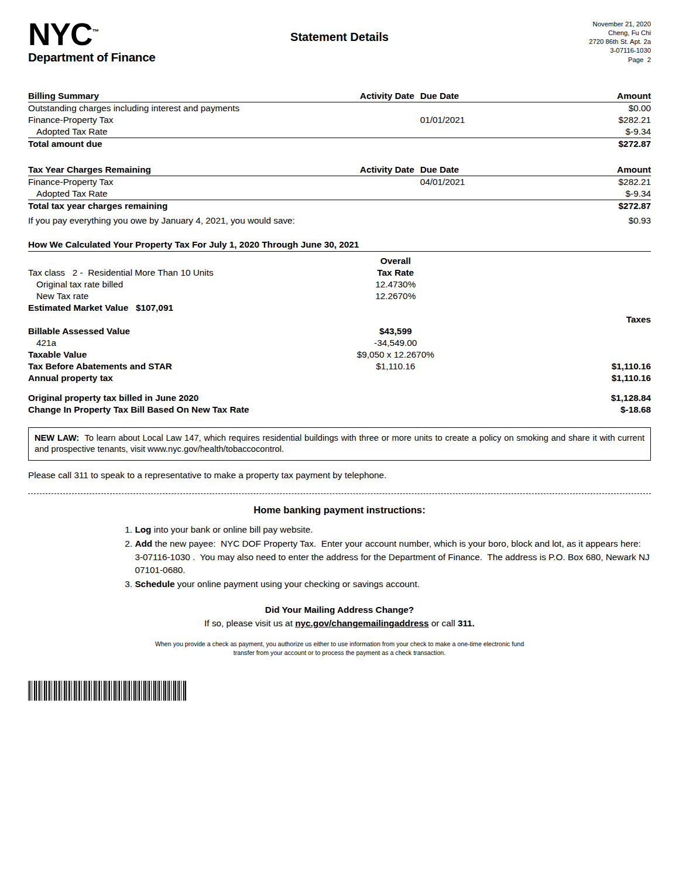NYC™
Department of Finance
Statement Details
November 21, 2020
Cheng, Fu Chi
2720 86th St. Apt. 2a
3-07116-1030
Page 2
| Billing Summary | Activity Date | Due Date | Amount |
| Outstanding charges including interest and payments | | | $0.00 |
| Finance-Property Tax | | 01/01/2021 | $282.21 |
| Adopted Tax Rate | | | $-9.34 |
| Total amount due | | | $272.87 |
| Tax Year Charges Remaining | Activity Date | Due Date | Amount |
| Finance-Property Tax | | 04/01/2021 | $282.21 |
| Adopted Tax Rate | | | $-9.34 |
| Total tax year charges remaining | | | $272.87 |
| If you pay everything you owe by January 4, 2021, you would save: | $0.93 |
How We Calculated Your Property Tax For July 1, 2020 Through June 30, 2021
| | Overall | | |
| Tax class 2 - Residential More Than 10 Units | Tax Rate | | |
| Original tax rate billed | 12.4730% | | |
| New Tax rate | 12.2670% | | |
| Estimated Market Value $107,091 | | | |
| | Taxes |
| Billable Assessed Value | $43,599 | | |
| 421a | -34,549.00 | | |
| Taxable Value | $9,050 x 12.2670% | | |
| Tax Before Abatements and STAR | $1,110.16 | | $1,110.16 |
| Annual property tax | | | $1,110.16 |
| Original property tax billed in June 2020 | | | $1,128.84 |
| Change In Property Tax Bill Based On New Tax Rate | | | $-18.68 |
NEW LAW: To learn about Local Law 147, which requires residential buildings with three or more units to create a policy on smoking and share it with current and prospective tenants, visit www.nyc.gov/health/tobaccocontrol.
Please call 311 to speak to a representative to make a property tax payment by telephone.
Home banking payment instructions:
Log into your bank or online bill pay website.
Add the new payee: NYC DOF Property Tax. Enter your account number, which is your boro, block and lot, as it appears here: 3-07116-1030 . You may also need to enter the address for the Department of Finance. The address is P.O. Box 680, Newark NJ 07101-0680.
Schedule your online payment using your checking or savings account.
Did Your Mailing Address Change?
If so, please visit us at nyc.gov/changemailingaddress or call 311.
When you provide a check as payment, you authorize us either to use information from your check to make a one-time electronic fund
transfer from your account or to process the payment as a check transaction.